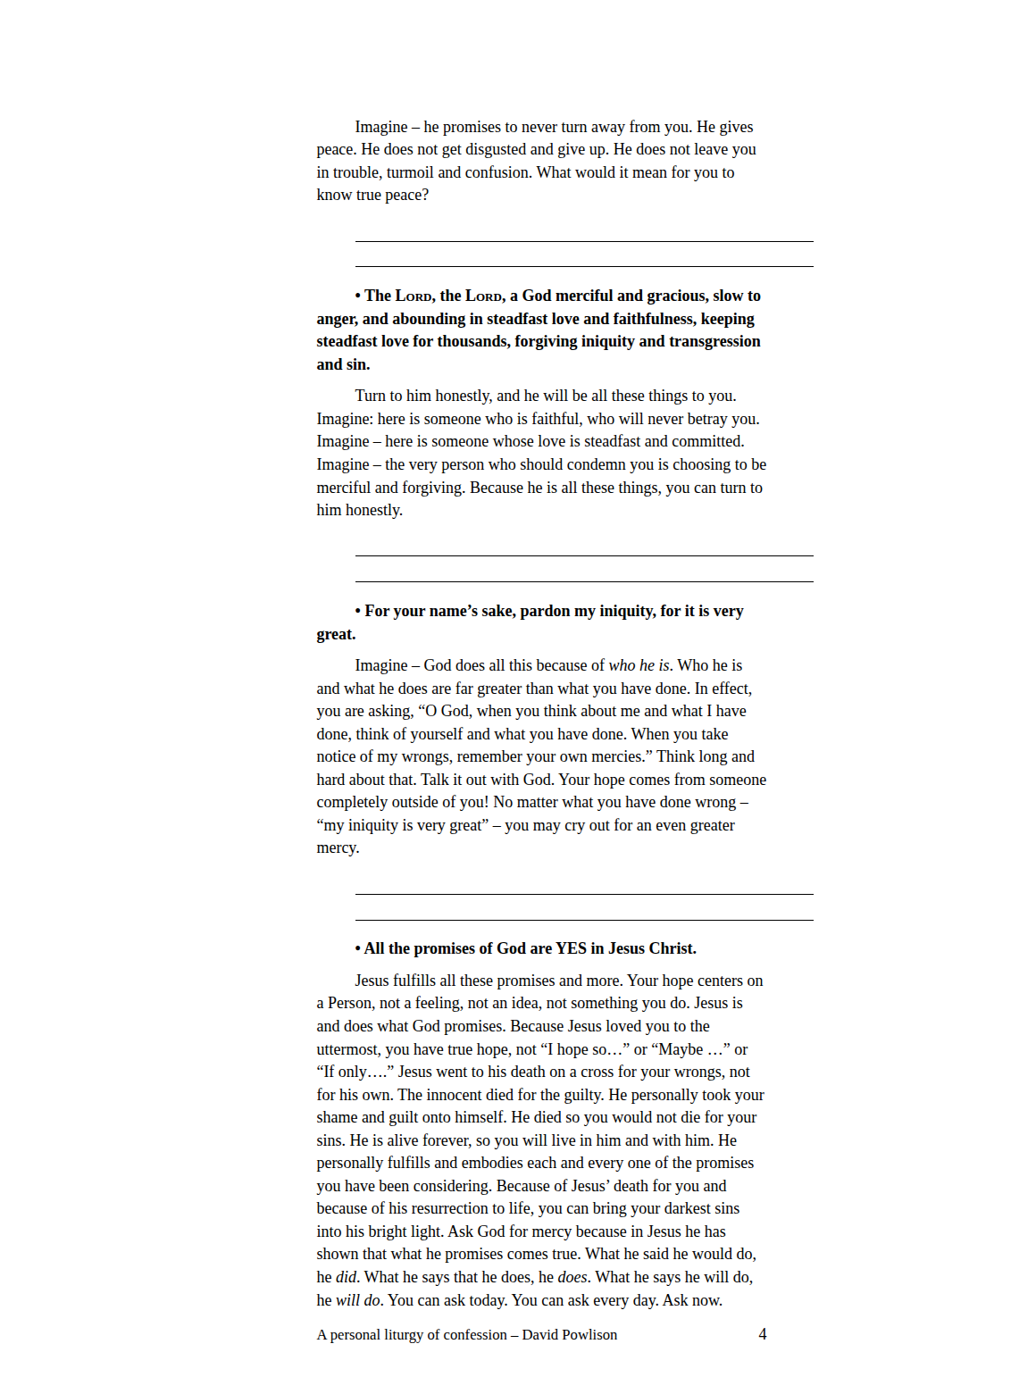Imagine – he promises to never turn away from you. He gives peace. He does not get disgusted and give up. He does not leave you in trouble, turmoil and confusion. What would it mean for you to know true peace?
• The Lord, the Lord, a God merciful and gracious, slow to anger, and abounding in steadfast love and faithfulness, keeping steadfast love for thousands, forgiving iniquity and transgression and sin.
Turn to him honestly, and he will be all these things to you. Imagine: here is someone who is faithful, who will never betray you. Imagine – here is someone whose love is steadfast and committed. Imagine – the very person who should condemn you is choosing to be merciful and forgiving. Because he is all these things, you can turn to him honestly.
• For your name’s sake, pardon my iniquity, for it is very great.
Imagine – God does all this because of who he is. Who he is and what he does are far greater than what you have done. In effect, you are asking, “O God, when you think about me and what I have done, think of yourself and what you have done. When you take notice of my wrongs, remember your own mercies.” Think long and hard about that. Talk it out with God. Your hope comes from someone completely outside of you! No matter what you have done wrong – “my iniquity is very great” – you may cry out for an even greater mercy.
• All the promises of God are YES in Jesus Christ.
Jesus fulfills all these promises and more. Your hope centers on a Person, not a feeling, not an idea, not something you do. Jesus is and does what God promises. Because Jesus loved you to the uttermost, you have true hope, not “I hope so…” or “Maybe …” or “If only….” Jesus went to his death on a cross for your wrongs, not for his own. The innocent died for the guilty. He personally took your shame and guilt onto himself. He died so you would not die for your sins. He is alive forever, so you will live in him and with him. He personally fulfills and embodies each and every one of the promises you have been considering. Because of Jesus’ death for you and because of his resurrection to life, you can bring your darkest sins into his bright light. Ask God for mercy because in Jesus he has shown that what he promises comes true. What he said he would do, he did. What he says that he does, he does. What he says he will do, he will do. You can ask today. You can ask every day. Ask now.
A personal liturgy of confession – David Powlison 4